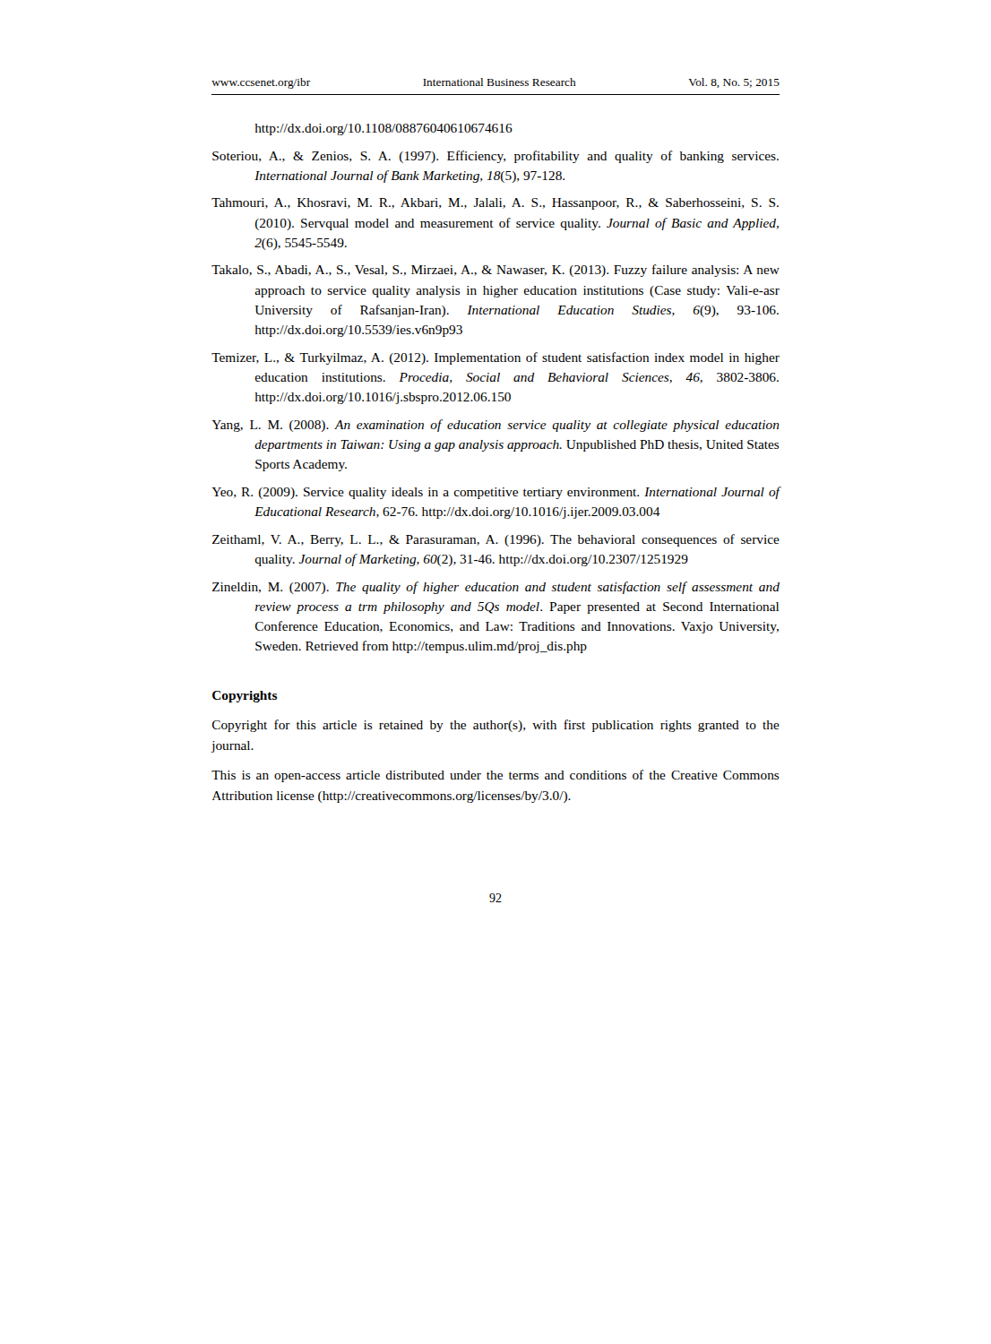www.ccsenet.org/ibr International Business Research Vol. 8, No. 5; 2015
http://dx.doi.org/10.1108/08876040610674616
Soteriou, A., & Zenios, S. A. (1997). Efficiency, profitability and quality of banking services. International Journal of Bank Marketing, 18(5), 97-128.
Tahmouri, A., Khosravi, M. R., Akbari, M., Jalali, A. S., Hassanpoor, R., & Saberhosseini, S. S. (2010). Servqual model and measurement of service quality. Journal of Basic and Applied, 2(6), 5545-5549.
Takalo, S., Abadi, A., S., Vesal, S., Mirzaei, A., & Nawaser, K. (2013). Fuzzy failure analysis: A new approach to service quality analysis in higher education institutions (Case study: Vali-e-asr University of Rafsanjan-Iran). International Education Studies, 6(9), 93-106. http://dx.doi.org/10.5539/ies.v6n9p93
Temizer, L., & Turkyilmaz, A. (2012). Implementation of student satisfaction index model in higher education institutions. Procedia, Social and Behavioral Sciences, 46, 3802-3806. http://dx.doi.org/10.1016/j.sbspro.2012.06.150
Yang, L. M. (2008). An examination of education service quality at collegiate physical education departments in Taiwan: Using a gap analysis approach. Unpublished PhD thesis, United States Sports Academy.
Yeo, R. (2009). Service quality ideals in a competitive tertiary environment. International Journal of Educational Research, 62-76. http://dx.doi.org/10.1016/j.ijer.2009.03.004
Zeithaml, V. A., Berry, L. L., & Parasuraman, A. (1996). The behavioral consequences of service quality. Journal of Marketing, 60(2), 31-46. http://dx.doi.org/10.2307/1251929
Zineldin, M. (2007). The quality of higher education and student satisfaction self assessment and review process a trm philosophy and 5Qs model. Paper presented at Second International Conference Education, Economics, and Law: Traditions and Innovations. Vaxjo University, Sweden. Retrieved from http://tempus.ulim.md/proj_dis.php
Copyrights
Copyright for this article is retained by the author(s), with first publication rights granted to the journal.
This is an open-access article distributed under the terms and conditions of the Creative Commons Attribution license (http://creativecommons.org/licenses/by/3.0/).
92